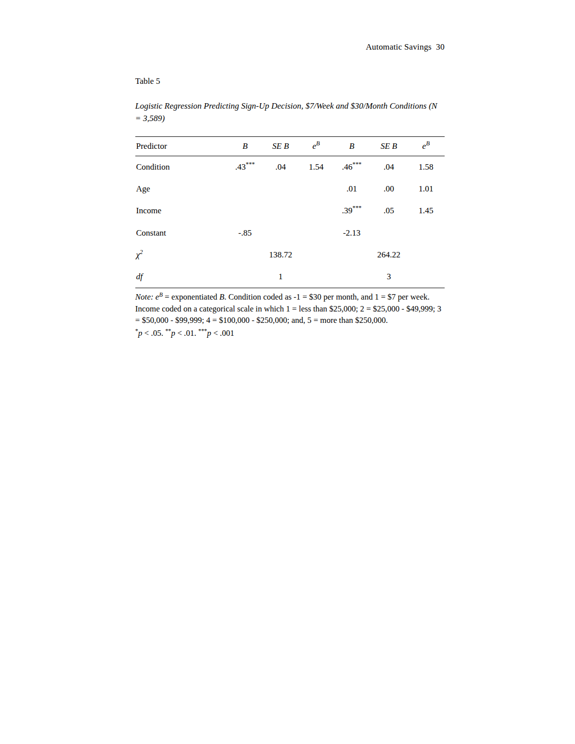Automatic Savings 30
Table 5
Logistic Regression Predicting Sign-Up Decision, $7/Week and $30/Month Conditions (N = 3,589)
| Predictor | B | SE B | e B | B | SE B | e B |
| --- | --- | --- | --- | --- | --- | --- |
| Condition | .43 *** | .04 | 1.54 | .46 *** | .04 | 1.58 |
| Age | | | | .01 | .00 | 1.01 |
| Income | | | | .39 *** | .05 | 1.45 |
| Constant | -.85 | | | -2.13 | | |
| χ 2 | | 138.72 | | | 264.22 | |
| df | | 1 | | | 3 | |
Note: eB = exponentiated B. Condition coded as -1 = $30 per month, and 1 = $7 per week. Income coded on a categorical scale in which 1 = less than $25,000; 2 = $25,000 - $49,999; 3 = $50,000 - $99,999; 4 = $100,000 - $250,000; and, 5 = more than $250,000.
*p < .05. **p < .01. ***p < .001